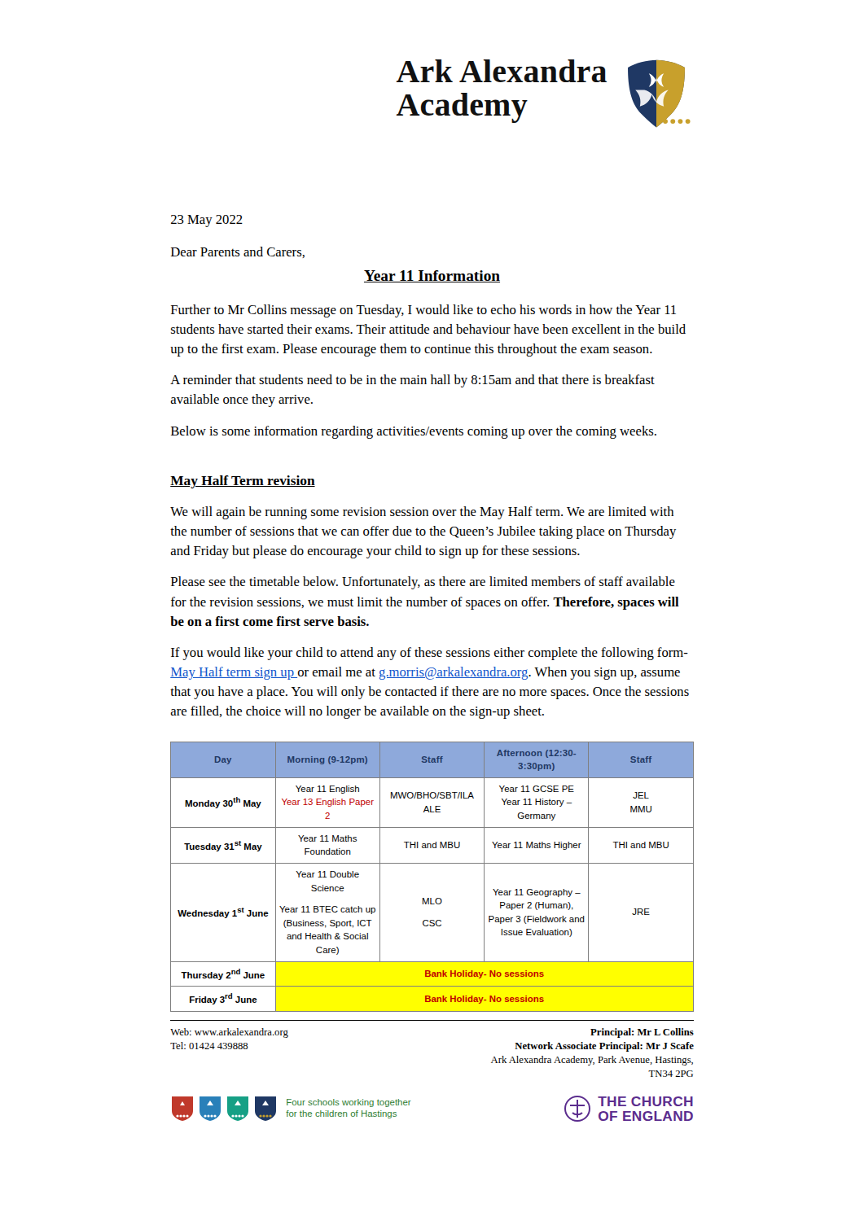Ark Alexandra
Academy
23 May 2022
Dear Parents and Carers,
Year 11 Information
Further to Mr Collins message on Tuesday, I would like to echo his words in how the Year 11 students have started their exams. Their attitude and behaviour have been excellent in the build up to the first exam. Please encourage them to continue this throughout the exam season.
A reminder that students need to be in the main hall by 8:15am and that there is breakfast available once they arrive.
Below is some information regarding activities/events coming up over the coming weeks.
May Half Term revision
We will again be running some revision session over the May Half term. We are limited with the number of sessions that we can offer due to the Queen’s Jubilee taking place on Thursday and Friday but please do encourage your child to sign up for these sessions.
Please see the timetable below. Unfortunately, as there are limited members of staff available for the revision sessions, we must limit the number of spaces on offer. Therefore, spaces will be on a first come first serve basis.
If you would like your child to attend any of these sessions either complete the following form- May Half term sign up or email me at g.morris@arkalexandra.org. When you sign up, assume that you have a place. You will only be contacted if there are no more spaces. Once the sessions are filled, the choice will no longer be available on the sign-up sheet.
| Day | Morning (9-12pm) | Staff | Afternoon (12:30-3:30pm) | Staff |
| --- | --- | --- | --- | --- |
| Monday 30 th May | Year 11 English Year 13 English Paper 2 | MWO/BHO/SBT/ILA ALE | Year 11 GCSE PE Year 11 History – Germany | JEL MMU |
| Tuesday 31 st May | Year 11 Maths Foundation | THI and MBU | Year 11 Maths Higher | THI and MBU |
| Wednesday 1 st June | Year 11 Double Science Year 11 BTEC catch up (Business, Sport, ICT and Health & Social Care) | MLO CSC | Year 11 Geography – Paper 2 (Human), Paper 3 (Fieldwork and Issue Evaluation) | JRE |
| Thursday 2 nd June | Bank Holiday- No sessions |
| Friday 3 rd June | Bank Holiday- No sessions |
Web: www.arkalexandra.org
Tel: 01424 439888
Principal: Mr L Collins
Network Associate Principal: Mr J Scafe
Ark Alexandra Academy, Park Avenue, Hastings,
TN34 2PG
Four schools working together
for the children of Hastings
THE CHURCH
OF ENGLAND